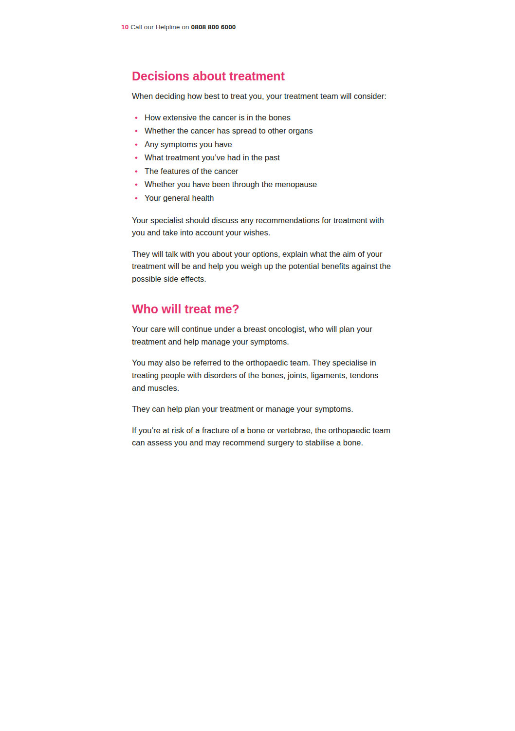10 Call our Helpline on 0808 800 6000
Decisions about treatment
When deciding how best to treat you, your treatment team will consider:
How extensive the cancer is in the bones
Whether the cancer has spread to other organs
Any symptoms you have
What treatment you’ve had in the past
The features of the cancer
Whether you have been through the menopause
Your general health
Your specialist should discuss any recommendations for treatment with you and take into account your wishes.
They will talk with you about your options, explain what the aim of your treatment will be and help you weigh up the potential benefits against the possible side effects.
Who will treat me?
Your care will continue under a breast oncologist, who will plan your treatment and help manage your symptoms.
You may also be referred to the orthopaedic team. They specialise in treating people with disorders of the bones, joints, ligaments, tendons and muscles.
They can help plan your treatment or manage your symptoms.
If you’re at risk of a fracture of a bone or vertebrae, the orthopaedic team can assess you and may recommend surgery to stabilise a bone.